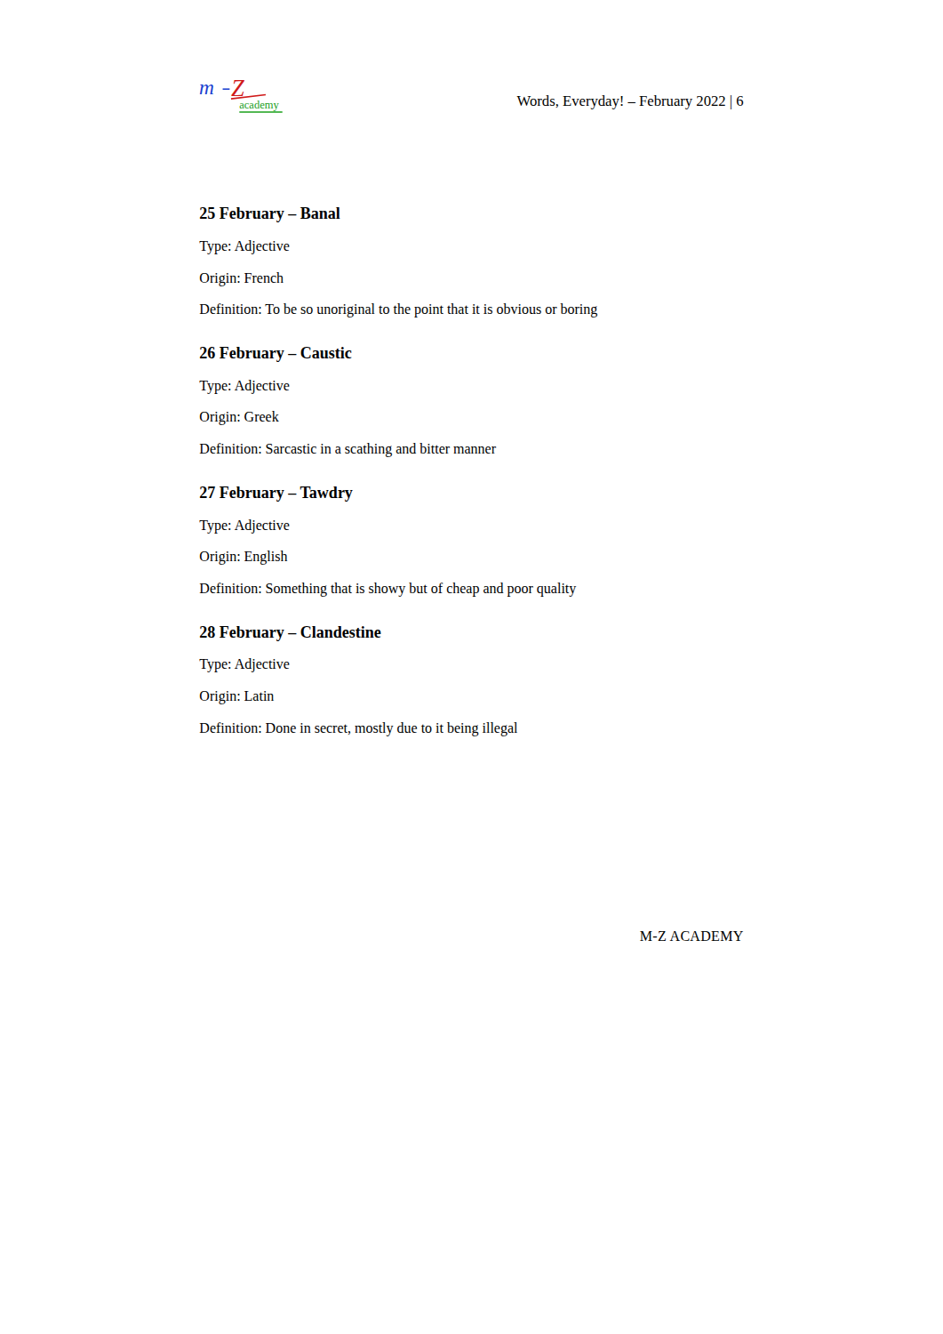M-Z Academy m Z academy
Words, Everyday! – February 2022 | 6
25 February – Banal
Type: Adjective
Origin: French
Definition: To be so unoriginal to the point that it is obvious or boring
26 February – Caustic
Type: Adjective
Origin: Greek
Definition: Sarcastic in a scathing and bitter manner
27 February – Tawdry
Type: Adjective
Origin: English
Definition: Something that is showy but of cheap and poor quality
28 February – Clandestine
Type: Adjective
Origin: Latin
Definition: Done in secret, mostly due to it being illegal
M-Z ACADEMY